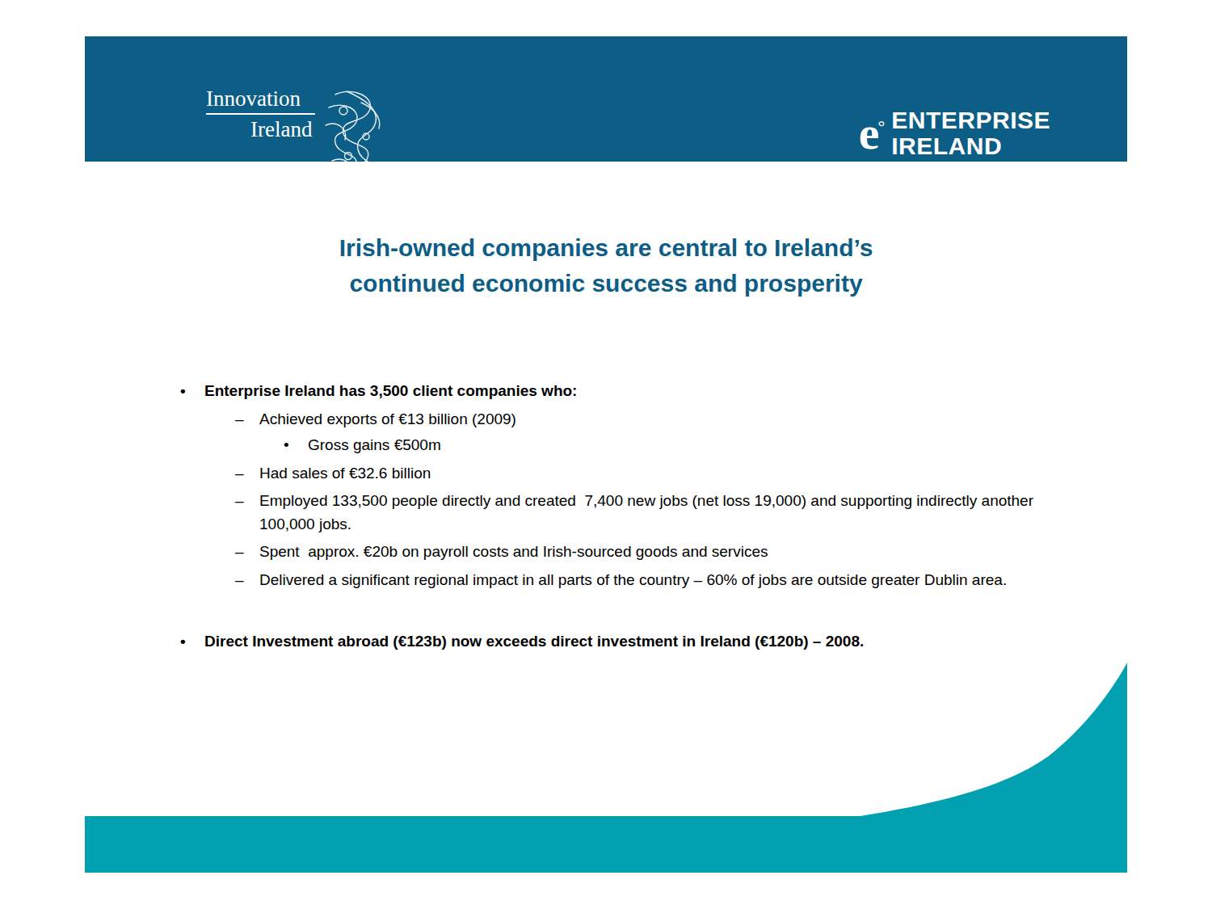Innovation Ireland
e°
ENTERPRISE
IRELAND
Irish-owned companies are central to Ireland’s
continued economic success and prosperity
Enterprise Ireland has 3,500 client companies who:
Achieved exports of €13 billion (2009)
Gross gains €500m
Had sales of €32.6 billion
Employed 133,500 people directly and created 7,400 new jobs (net loss 19,000) and supporting indirectly another 100,000 jobs.
Spent approx. €20b on payroll costs and Irish-sourced goods and services
Delivered a significant regional impact in all parts of the country – 60% of jobs are outside greater Dublin area.
Direct Investment abroad (€123b) now exceeds direct investment in Ireland (€120b) – 2008.